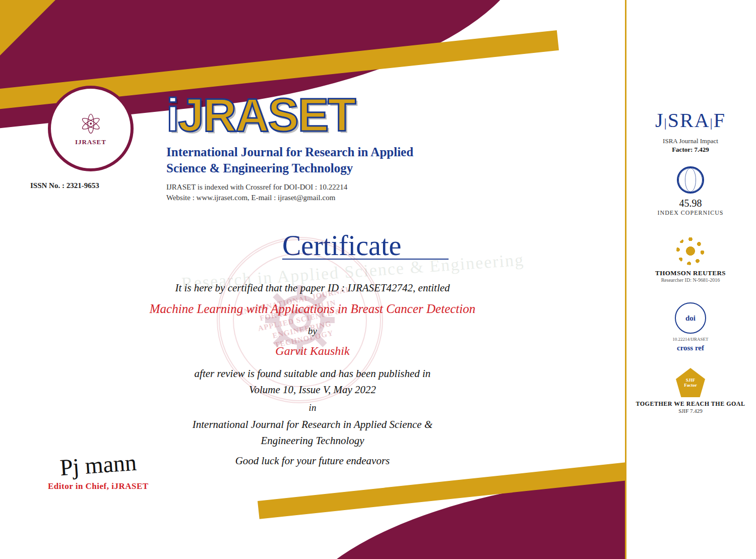⚛
IJRASET
ISSN No. : 2321-9653
iJRASET
International Journal for Research in Applied
Science & Engineering Technology
IJRASET is indexed with Crossref for DOI-DOI : 10.22214
Website : www.ijraset.com, E-mail : ijraset@gmail.com
Certificate
Research in Applied Science & Engineering
INTERNATIONAL JOURNAL
FOR RESEARCH IN
APPLIED SCIENCE &
ENGINEERING TECHNOLOGY
It is here by certified that the paper ID : IJRASET42742, entitled
Machine Learning with Applications in Breast Cancer Detection
by
Garvit Kaushik
after review is found suitable and has been published in
Volume 10, Issue V, May 2022
in
International Journal for Research in Applied Science &
Engineering Technology
Good luck for your future endeavors
Pj mann
Editor in Chief, iJRASET
J|SRA|F
ISRA Journal Impact
Factor: 7.429
45.98
INDEX COPERNICUS
THOMSON REUTERS
Researcher ID: N-9681-2016
doi
10.22214/IJRASET
cross ref
SJIF
Factor
TOGETHER WE REACH THE GOAL
SJIF 7.429